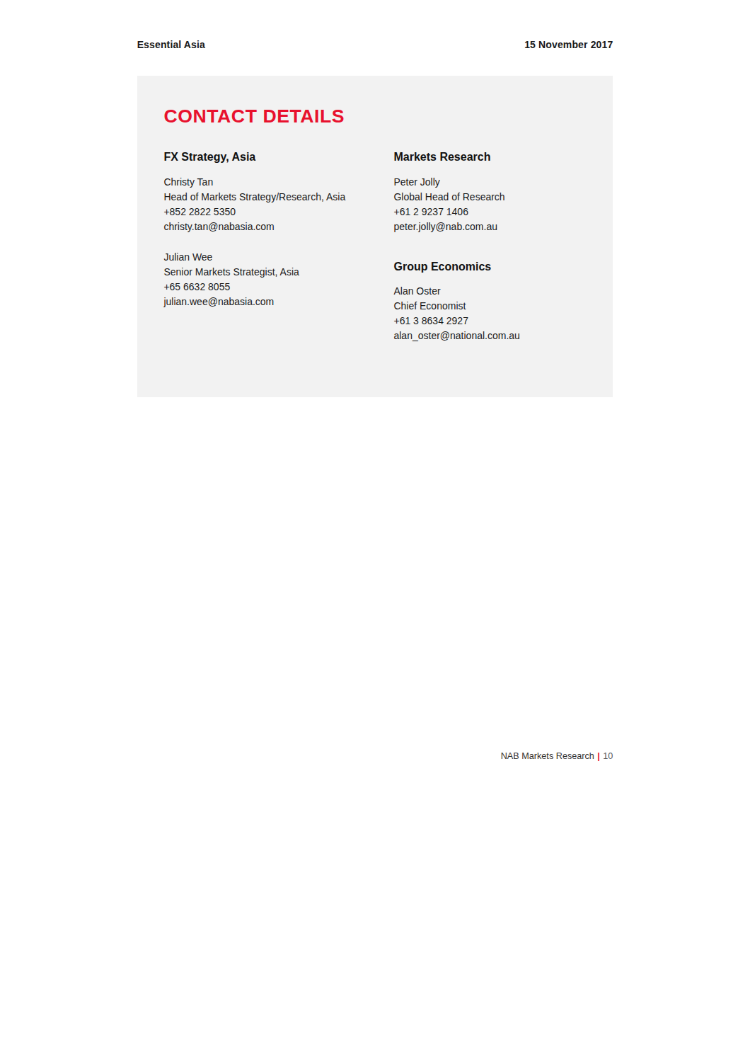Essential Asia 15 November 2017
Contact Details
FX Strategy, Asia
Christy Tan
Head of Markets Strategy/Research, Asia
+852 2822 5350
christy.tan@nabasia.com
Julian Wee
Senior Markets Strategist, Asia
+65 6632 8055
julian.wee@nabasia.com
Markets Research
Peter Jolly
Global Head of Research
+61 2 9237 1406
peter.jolly@nab.com.au
Group Economics
Alan Oster
Chief Economist
+61 3 8634 2927
alan_oster@national.com.au
NAB Markets Research|10